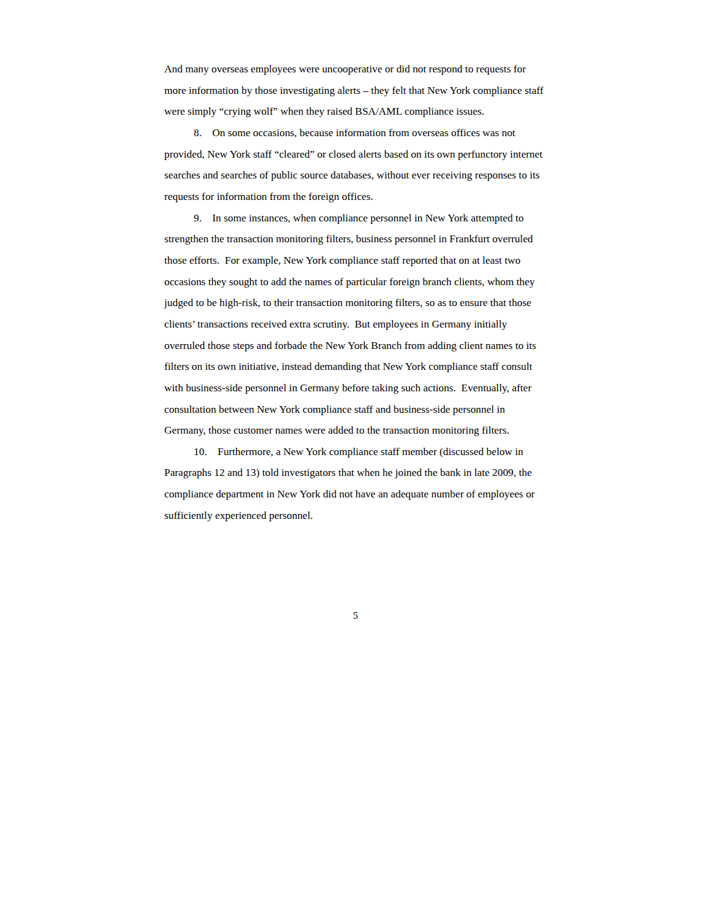And many overseas employees were uncooperative or did not respond to requests for more information by those investigating alerts – they felt that New York compliance staff were simply “crying wolf” when they raised BSA/AML compliance issues.
8. On some occasions, because information from overseas offices was not provided, New York staff “cleared” or closed alerts based on its own perfunctory internet searches and searches of public source databases, without ever receiving responses to its requests for information from the foreign offices.
9. In some instances, when compliance personnel in New York attempted to strengthen the transaction monitoring filters, business personnel in Frankfurt overruled those efforts. For example, New York compliance staff reported that on at least two occasions they sought to add the names of particular foreign branch clients, whom they judged to be high-risk, to their transaction monitoring filters, so as to ensure that those clients’ transactions received extra scrutiny. But employees in Germany initially overruled those steps and forbade the New York Branch from adding client names to its filters on its own initiative, instead demanding that New York compliance staff consult with business-side personnel in Germany before taking such actions. Eventually, after consultation between New York compliance staff and business-side personnel in Germany, those customer names were added to the transaction monitoring filters.
10. Furthermore, a New York compliance staff member (discussed below in Paragraphs 12 and 13) told investigators that when he joined the bank in late 2009, the compliance department in New York did not have an adequate number of employees or sufficiently experienced personnel.
5